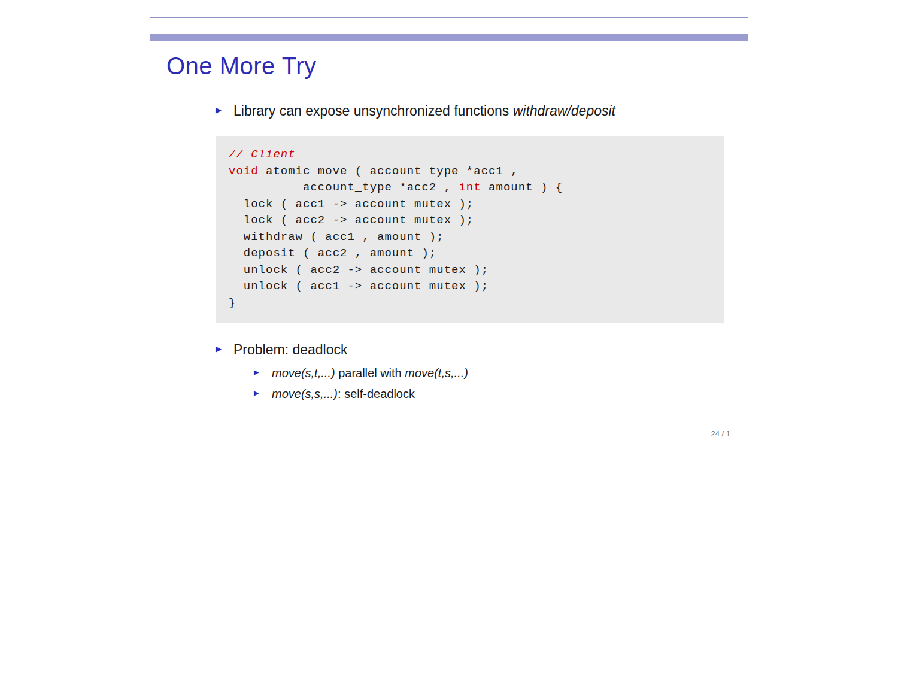One More Try
Library can expose unsynchronized functions withdraw/deposit
// Client
void atomic_move ( account_type *acc1 ,
          account_type *acc2 , int amount ) {
  lock ( acc1 -> account_mutex );
  lock ( acc2 -> account_mutex );
  withdraw ( acc1 , amount );
  deposit ( acc2 , amount );
  unlock ( acc2 -> account_mutex );
  unlock ( acc1 -> account_mutex );
}
Problem: deadlock
move(s,t,...) parallel with move(t,s,...)
move(s,s,...): self-deadlock
24 / 1